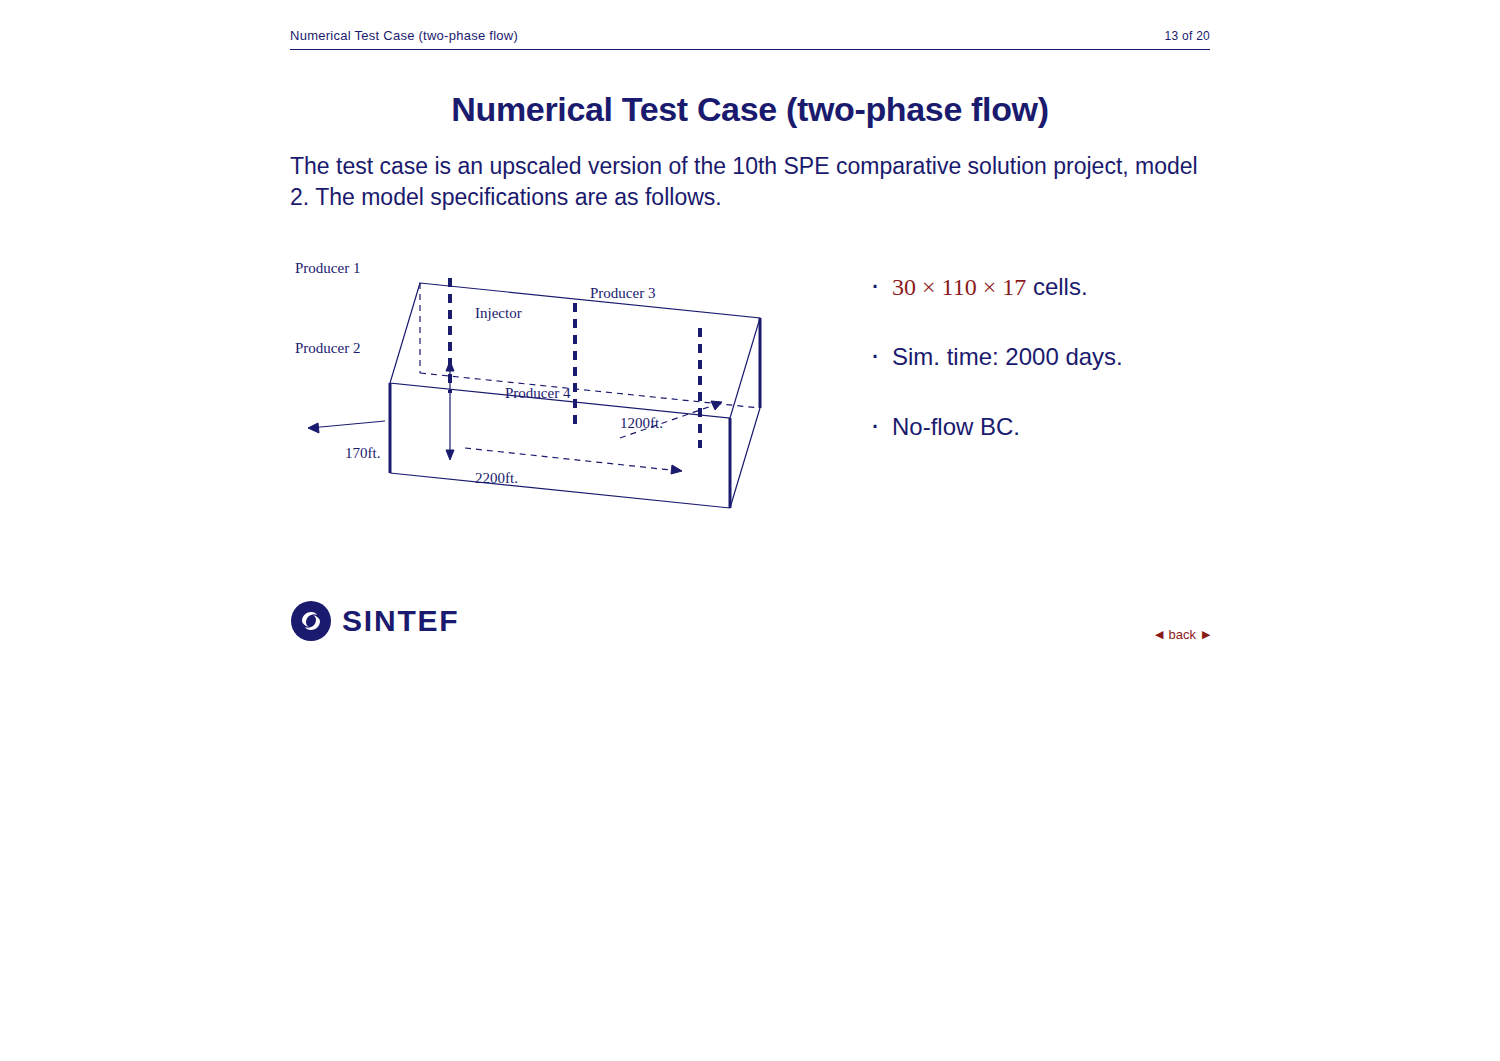Numerical Test Case (two-phase flow)
13 of 20
Numerical Test Case (two-phase flow)
The test case is an upscaled version of the 10th SPE comparative solution project, model 2. The model specifications are as follows.
Producer 1 Producer 2 Producer 3 Producer 4 Injector 170ft. 2200ft. 1200ft.
30 × 110 × 17 cells.
Sim. time: 2000 days.
No-flow BC.
SINTEF
◀back▶